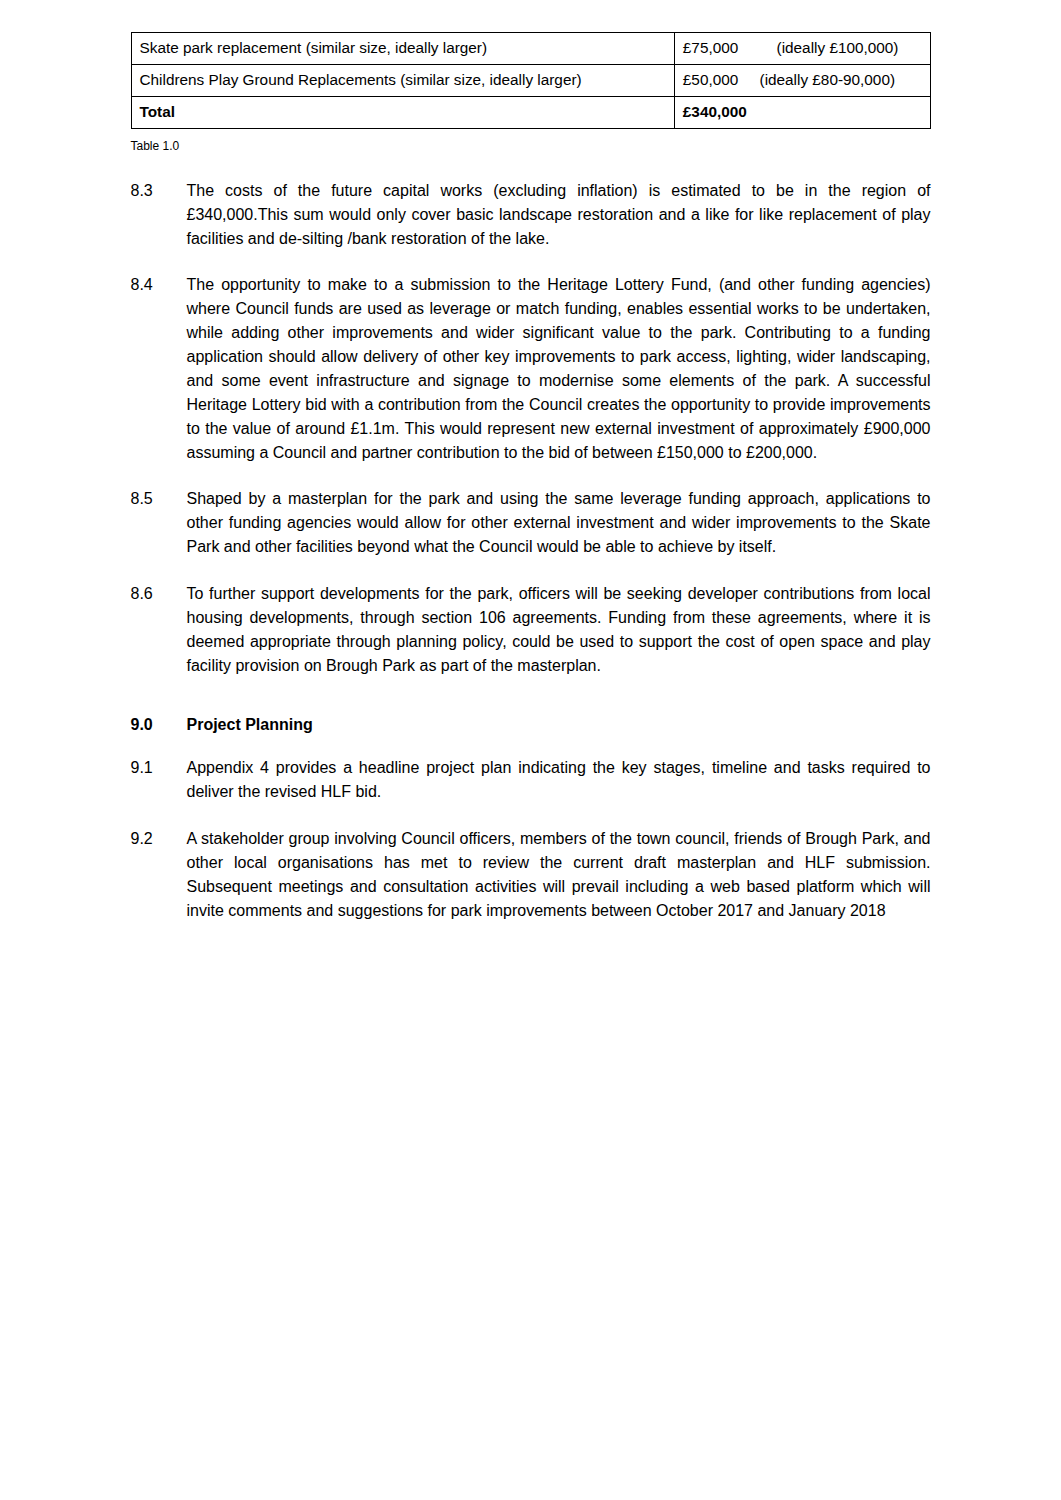| Skate park replacement (similar size, ideally larger) | £75,000 (ideally £100,000) |
| Childrens Play Ground Replacements (similar size, ideally larger) | £50,000 (ideally £80-90,000) |
| Total | £340,000 |
Table 1.0
8.3
The costs of the future capital works (excluding inflation) is estimated to be in the region of £340,000.This sum would only cover basic landscape restoration and a like for like replacement of play facilities and de-silting /bank restoration of the lake.
8.4
The opportunity to make to a submission to the Heritage Lottery Fund, (and other funding agencies) where Council funds are used as leverage or match funding, enables essential works to be undertaken, while adding other improvements and wider significant value to the park. Contributing to a funding application should allow delivery of other key improvements to park access, lighting, wider landscaping, and some event infrastructure and signage to modernise some elements of the park. A successful Heritage Lottery bid with a contribution from the Council creates the opportunity to provide improvements to the value of around £1.1m. This would represent new external investment of approximately £900,000 assuming a Council and partner contribution to the bid of between £150,000 to £200,000.
8.5
Shaped by a masterplan for the park and using the same leverage funding approach, applications to other funding agencies would allow for other external investment and wider improvements to the Skate Park and other facilities beyond what the Council would be able to achieve by itself.
8.6
To further support developments for the park, officers will be seeking developer contributions from local housing developments, through section 106 agreements. Funding from these agreements, where it is deemed appropriate through planning policy, could be used to support the cost of open space and play facility provision on Brough Park as part of the masterplan.
9.0 Project Planning
9.1
Appendix 4 provides a headline project plan indicating the key stages, timeline and tasks required to deliver the revised HLF bid.
9.2
A stakeholder group involving Council officers, members of the town council, friends of Brough Park, and other local organisations has met to review the current draft masterplan and HLF submission. Subsequent meetings and consultation activities will prevail including a web based platform which will invite comments and suggestions for park improvements between October 2017 and January 2018